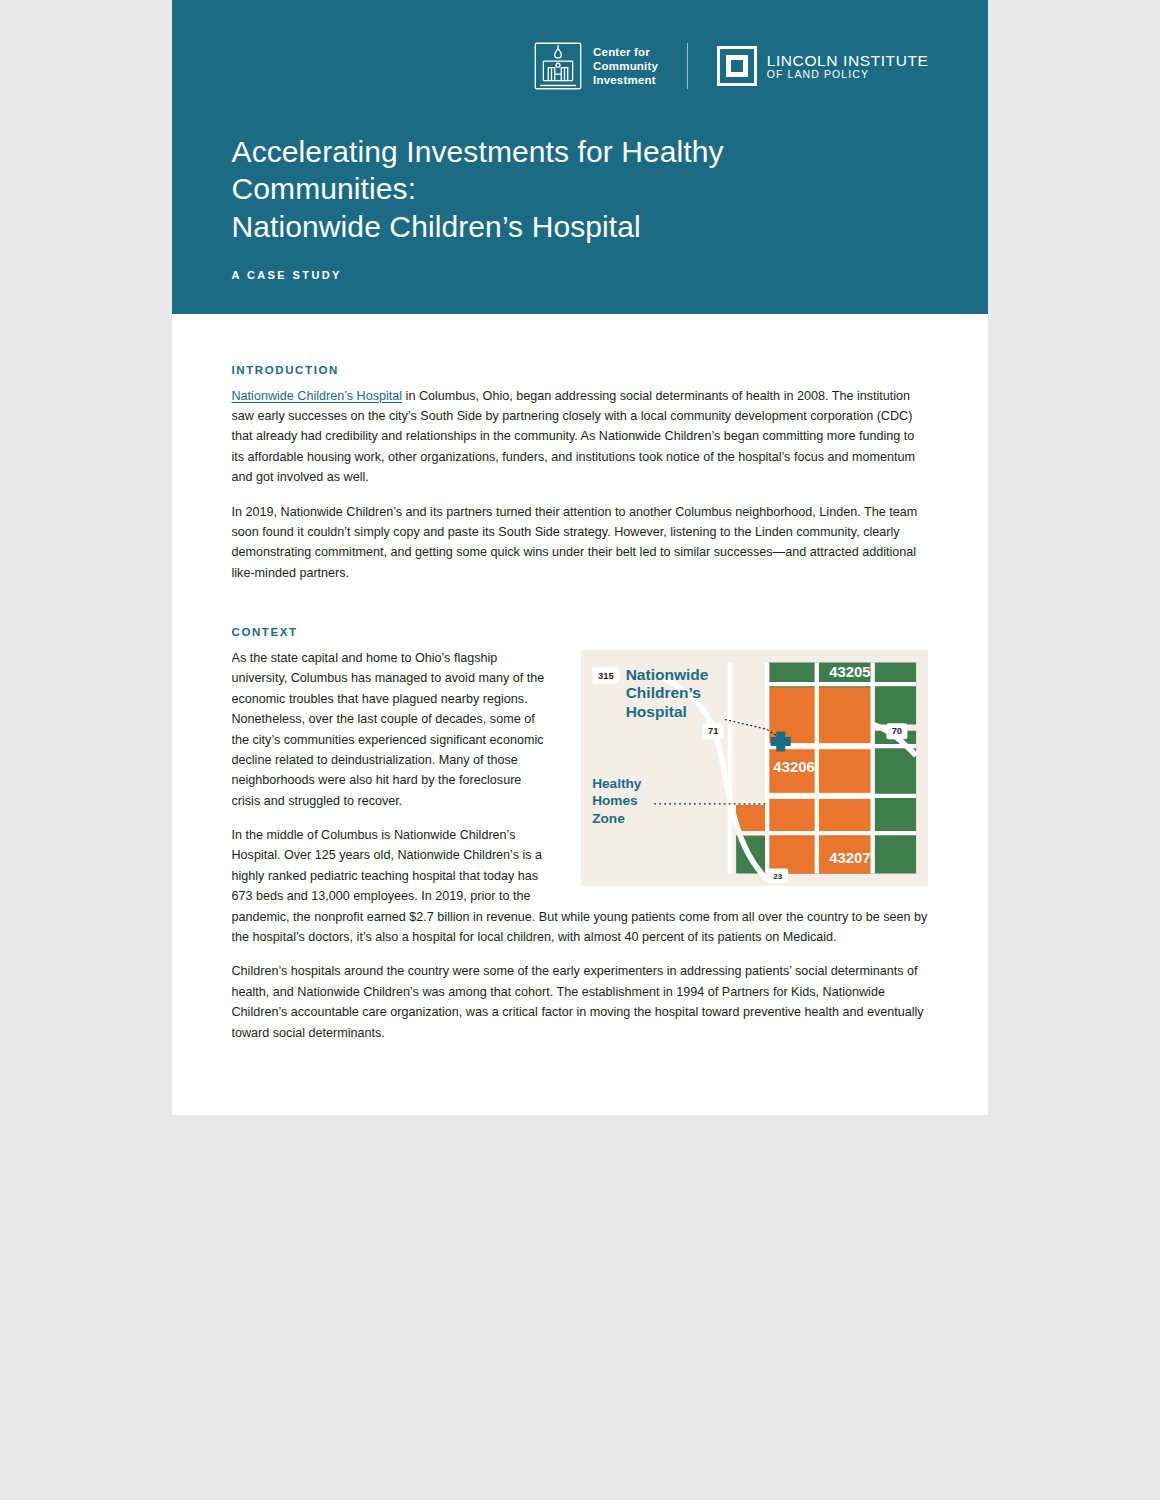Center for
Community
Investment
LINCOLN INSTITUTE
OF LAND POLICY
Accelerating Investments for Healthy Communities:
Nationwide Children’s Hospital
A CASE STUDY
INTRODUCTION
Nationwide Children’s Hospital in Columbus, Ohio, began addressing social determinants of health in 2008. The institution saw early successes on the city’s South Side by partnering closely with a local community development corporation (CDC) that already had credibility and relationships in the community. As Nationwide Children’s began committing more funding to its affordable housing work, other organizations, funders, and institutions took notice of the hospital’s focus and momentum and got involved as well.
In 2019, Nationwide Children’s and its partners turned their attention to another Columbus neighborhood, Linden. The team soon found it couldn’t simply copy and paste its South Side strategy. However, listening to the Linden community, clearly demonstrating commitment, and getting some quick wins under their belt led to similar successes—and attracted additional like-minded partners.
CONTEXT
315 71 70 23 . Nationwide Children’s Hospital 43205 43206 43207 Healthy Homes Zone
As the state capital and home to Ohio’s flagship university, Columbus has managed to avoid many of the economic troubles that have plagued nearby regions. Nonetheless, over the last couple of decades, some of the city’s communities experienced significant economic decline related to deindustrialization. Many of those neighborhoods were also hit hard by the foreclosure crisis and struggled to recover.
In the middle of Columbus is Nationwide Children’s Hospital. Over 125 years old, Nationwide Children’s is a highly ranked pediatric teaching hospital that today has 673 beds and 13,000 employees. In 2019, prior to the pandemic, the nonprofit earned $2.7 billion in revenue. But while young patients come from all over the country to be seen by the hospital’s doctors, it’s also a hospital for local children, with almost 40 percent of its patients on Medicaid.
Children’s hospitals around the country were some of the early experimenters in addressing patients’ social determinants of health, and Nationwide Children’s was among that cohort. The establishment in 1994 of Partners for Kids, Nationwide Children’s accountable care organization, was a critical factor in moving the hospital toward preventive health and eventually toward social determinants.